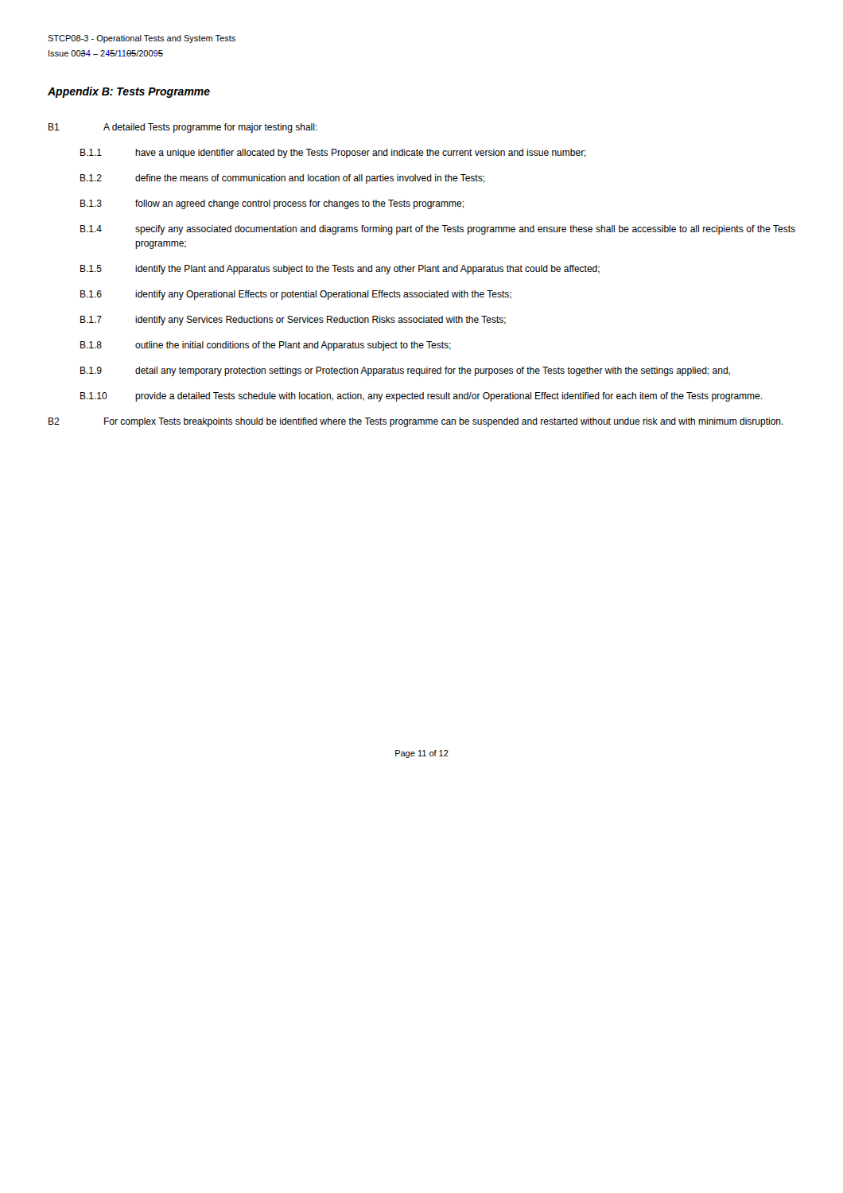STCP08-3 - Operational Tests and System Tests
Issue 0034 – 245/1105/20095
Appendix B: Tests Programme
B1
A detailed Tests programme for major testing shall:
B.1.1
have a unique identifier allocated by the Tests Proposer and indicate the current version and issue number;
B.1.2
define the means of communication and location of all parties involved in the Tests;
B.1.3
follow an agreed change control process for changes to the Tests programme;
B.1.4
specify any associated documentation and diagrams forming part of the Tests programme and ensure these shall be accessible to all recipients of the Tests programme;
B.1.5
identify the Plant and Apparatus subject to the Tests and any other Plant and Apparatus that could be affected;
B.1.6
identify any Operational Effects or potential Operational Effects associated with the Tests;
B.1.7
identify any Services Reductions or Services Reduction Risks associated with the Tests;
B.1.8
outline the initial conditions of the Plant and Apparatus subject to the Tests;
B.1.9
detail any temporary protection settings or Protection Apparatus required for the purposes of the Tests together with the settings applied; and,
B.1.10
provide a detailed Tests schedule with location, action, any expected result and/or Operational Effect identified for each item of the Tests programme.
B2
For complex Tests breakpoints should be identified where the Tests programme can be suspended and restarted without undue risk and with minimum disruption.
Page 11 of 12